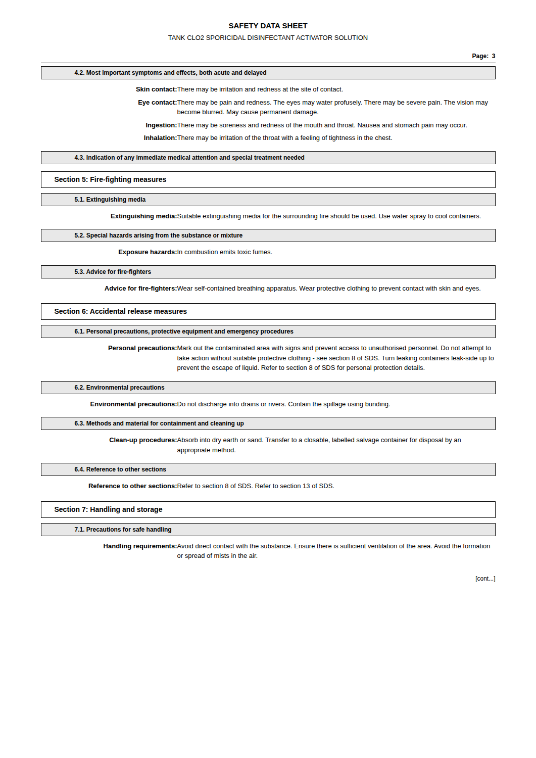SAFETY DATA SHEET
TANK CLO2 SPORICIDAL DISINFECTANT ACTIVATOR SOLUTION
Page: 3
4.2. Most important symptoms and effects, both acute and delayed
| Skin contact: | There may be irritation and redness at the site of contact. |
| Eye contact: | There may be pain and redness. The eyes may water profusely. There may be severe pain. The vision may become blurred. May cause permanent damage. |
| Ingestion: | There may be soreness and redness of the mouth and throat. Nausea and stomach pain may occur. |
| Inhalation: | There may be irritation of the throat with a feeling of tightness in the chest. |
4.3. Indication of any immediate medical attention and special treatment needed
Section 5: Fire-fighting measures
5.1. Extinguishing media
| Extinguishing media: | Suitable extinguishing media for the surrounding fire should be used. Use water spray to cool containers. |
5.2. Special hazards arising from the substance or mixture
| Exposure hazards: | In combustion emits toxic fumes. |
5.3. Advice for fire-fighters
| Advice for fire-fighters: | Wear self-contained breathing apparatus. Wear protective clothing to prevent contact with skin and eyes. |
Section 6: Accidental release measures
6.1. Personal precautions, protective equipment and emergency procedures
| Personal precautions: | Mark out the contaminated area with signs and prevent access to unauthorised personnel. Do not attempt to take action without suitable protective clothing - see section 8 of SDS. Turn leaking containers leak-side up to prevent the escape of liquid. Refer to section 8 of SDS for personal protection details. |
6.2. Environmental precautions
| Environmental precautions: | Do not discharge into drains or rivers. Contain the spillage using bunding. |
6.3. Methods and material for containment and cleaning up
| Clean-up procedures: | Absorb into dry earth or sand. Transfer to a closable, labelled salvage container for disposal by an appropriate method. |
6.4. Reference to other sections
| Reference to other sections: | Refer to section 8 of SDS. Refer to section 13 of SDS. |
Section 7: Handling and storage
7.1. Precautions for safe handling
| Handling requirements: | Avoid direct contact with the substance. Ensure there is sufficient ventilation of the area. Avoid the formation or spread of mists in the air. |
[cont...]